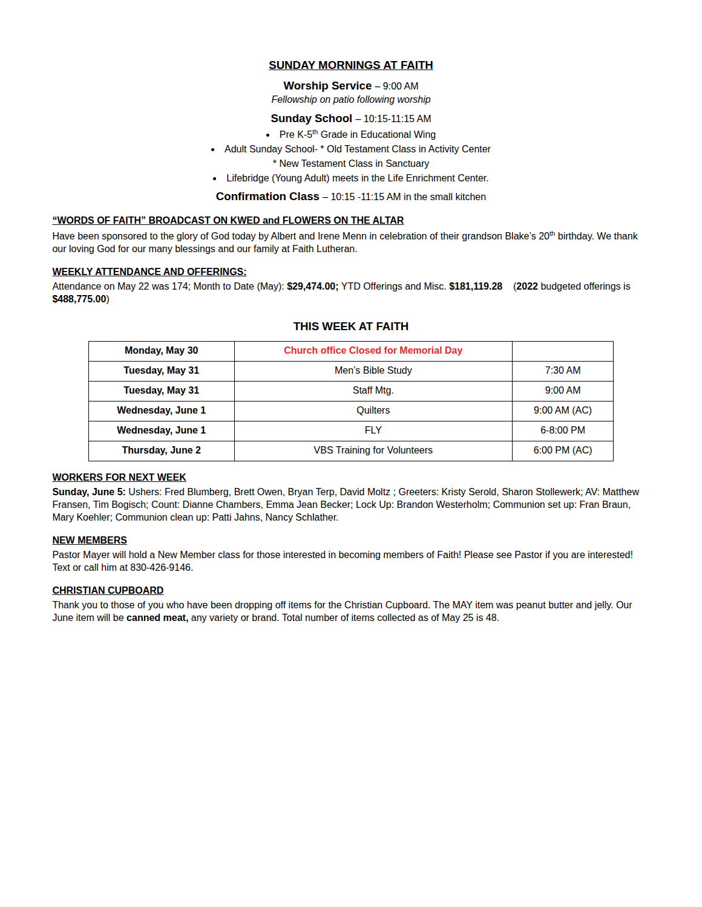SUNDAY MORNINGS AT FAITH
Worship Service – 9:00 AM
Fellowship on patio following worship
Sunday School – 10:15-11:15 AM
Pre K-5th Grade in Educational Wing
Adult Sunday School- * Old Testament Class in Activity Center
* New Testament Class in Sanctuary
Lifebridge (Young Adult) meets in the Life Enrichment Center.
Confirmation Class – 10:15 -11:15 AM in the small kitchen
“WORDS OF FAITH” BROADCAST ON KWED and FLOWERS ON THE ALTAR
Have been sponsored to the glory of God today by Albert and Irene Menn in celebration of their grandson Blake’s 20th birthday. We thank our loving God for our many blessings and our family at Faith Lutheran.
WEEKLY ATTENDANCE AND OFFERINGS:
Attendance on May 22 was 174; Month to Date (May): $29,474.00; YTD Offerings and Misc. $181,119.28 (2022 budgeted offerings is $488,775.00)
THIS WEEK AT FAITH
| Monday, May 30 | Church office Closed for Memorial Day | |
| Tuesday, May 31 | Men’s Bible Study | 7:30 AM |
| Tuesday, May 31 | Staff Mtg. | 9:00 AM |
| Wednesday, June 1 | Quilters | 9:00 AM (AC) |
| Wednesday, June 1 | FLY | 6-8:00 PM |
| Thursday, June 2 | VBS Training for Volunteers | 6:00 PM (AC) |
WORKERS FOR NEXT WEEK
Sunday, June 5: Ushers: Fred Blumberg, Brett Owen, Bryan Terp, David Moltz ; Greeters: Kristy Serold, Sharon Stollewerk; AV: Matthew Fransen, Tim Bogisch; Count: Dianne Chambers, Emma Jean Becker; Lock Up: Brandon Westerholm; Communion set up: Fran Braun, Mary Koehler; Communion clean up: Patti Jahns, Nancy Schlather.
NEW MEMBERS
Pastor Mayer will hold a New Member class for those interested in becoming members of Faith! Please see Pastor if you are interested! Text or call him at 830-426-9146.
CHRISTIAN CUPBOARD
Thank you to those of you who have been dropping off items for the Christian Cupboard. The MAY item was peanut butter and jelly. Our June item will be canned meat, any variety or brand. Total number of items collected as of May 25 is 48.